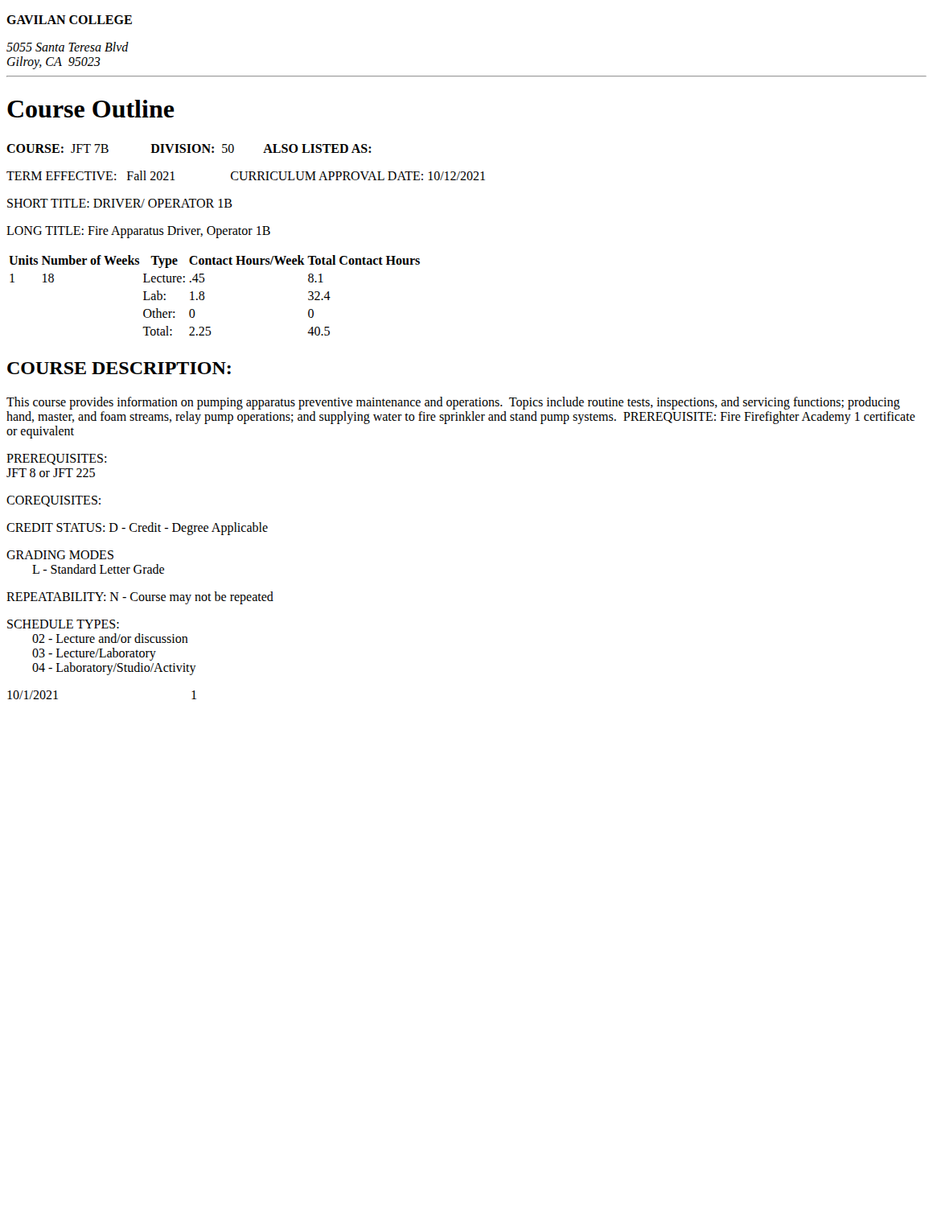GAVILAN COLLEGE
5055 Santa Teresa Blvd
Gilroy, CA 95023
Course Outline
COURSE: JFT 7B DIVISION: 50 ALSO LISTED AS:
TERM EFFECTIVE: Fall 2021 CURRICULUM APPROVAL DATE: 10/12/2021
SHORT TITLE: DRIVER/ OPERATOR 1B
LONG TITLE: Fire Apparatus Driver, Operator 1B
| Units | Number of Weeks | Type | Contact Hours/Week | Total Contact Hours |
| --- | --- | --- | --- | --- |
| 1 | 18 | Lecture: | .45 | 8.1 |
| | | Lab: | 1.8 | 32.4 |
| | | Other: | 0 | 0 |
| | | Total: | 2.25 | 40.5 |
COURSE DESCRIPTION:
This course provides information on pumping apparatus preventive maintenance and operations. Topics include routine tests, inspections, and servicing functions; producing hand, master, and foam streams, relay pump operations; and supplying water to fire sprinkler and stand pump systems. PREREQUISITE: Fire Firefighter Academy 1 certificate or equivalent
PREREQUISITES:
JFT 8 or JFT 225
COREQUISITES:
CREDIT STATUS: D - Credit - Degree Applicable
GRADING MODES
L - Standard Letter Grade
REPEATABILITY: N - Course may not be repeated
SCHEDULE TYPES:
02 - Lecture and/or discussion
03 - Lecture/Laboratory
04 - Laboratory/Studio/Activity
10/1/2021 1